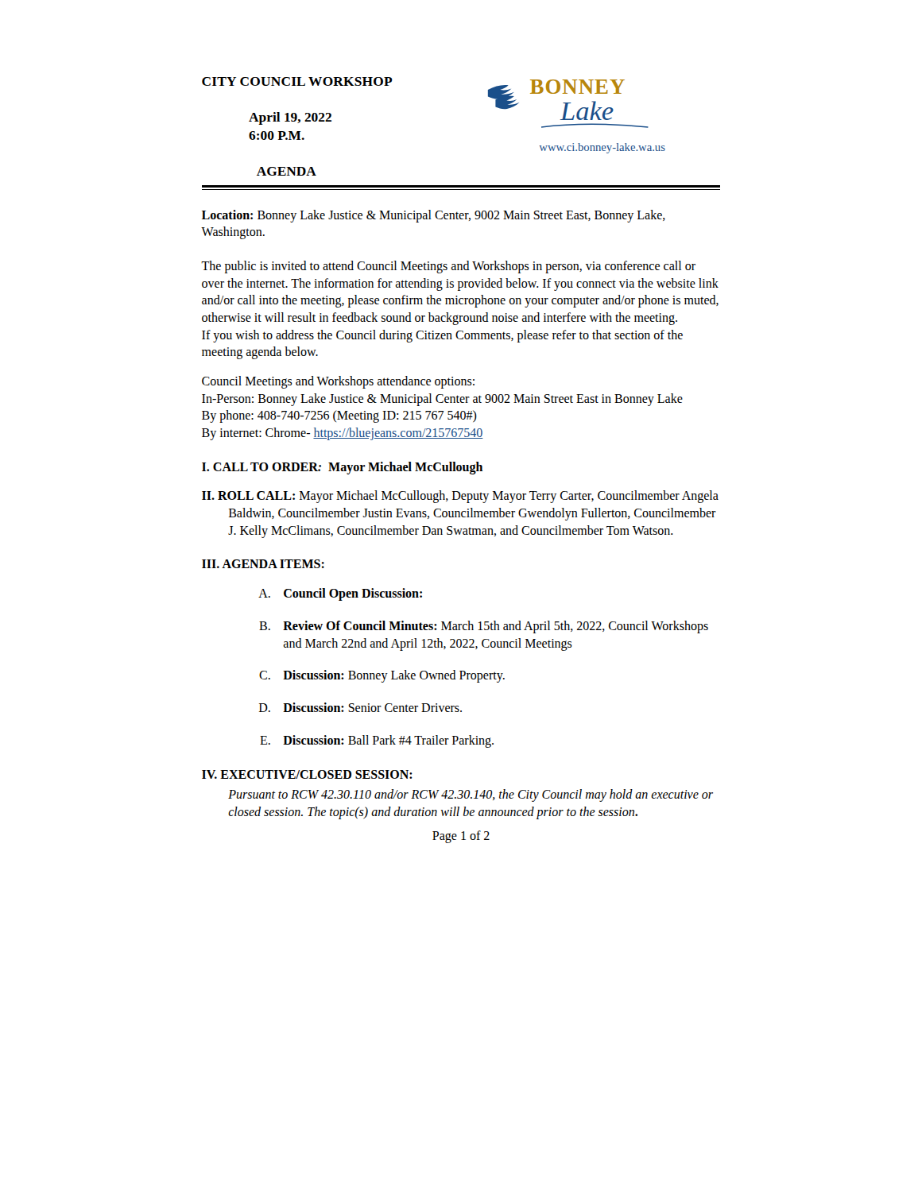CITY COUNCIL WORKSHOP
April 19, 2022
6:00 P.M.
AGENDA
BONNEY Lake
www.ci.bonney-lake.wa.us
Location: Bonney Lake Justice & Municipal Center, 9002 Main Street East, Bonney Lake, Washington.
The public is invited to attend Council Meetings and Workshops in person, via conference call or over the internet. The information for attending is provided below. If you connect via the website link and/or call into the meeting, please confirm the microphone on your computer and/or phone is muted, otherwise it will result in feedback sound or background noise and interfere with the meeting.
If you wish to address the Council during Citizen Comments, please refer to that section of the meeting agenda below.
Council Meetings and Workshops attendance options:
In-Person: Bonney Lake Justice & Municipal Center at 9002 Main Street East in Bonney Lake
By phone: 408-740-7256 (Meeting ID: 215 767 540#)
By internet: Chrome- https://bluejeans.com/215767540
I. CALL TO ORDER: Mayor Michael McCullough
II. ROLL CALL: Mayor Michael McCullough, Deputy Mayor Terry Carter, Councilmember Angela Baldwin, Councilmember Justin Evans, Councilmember Gwendolyn Fullerton, Councilmember J. Kelly McClimans, Councilmember Dan Swatman, and Councilmember Tom Watson.
III. AGENDA ITEMS:
Council Open Discussion:
Review Of Council Minutes: March 15th and April 5th, 2022, Council Workshops and March 22nd and April 12th, 2022, Council Meetings
Discussion: Bonney Lake Owned Property.
Discussion: Senior Center Drivers.
Discussion: Ball Park #4 Trailer Parking.
IV. EXECUTIVE/CLOSED SESSION:
Pursuant to RCW 42.30.110 and/or RCW 42.30.140, the City Council may hold an executive or closed session. The topic(s) and duration will be announced prior to the session.
Page 1 of 2